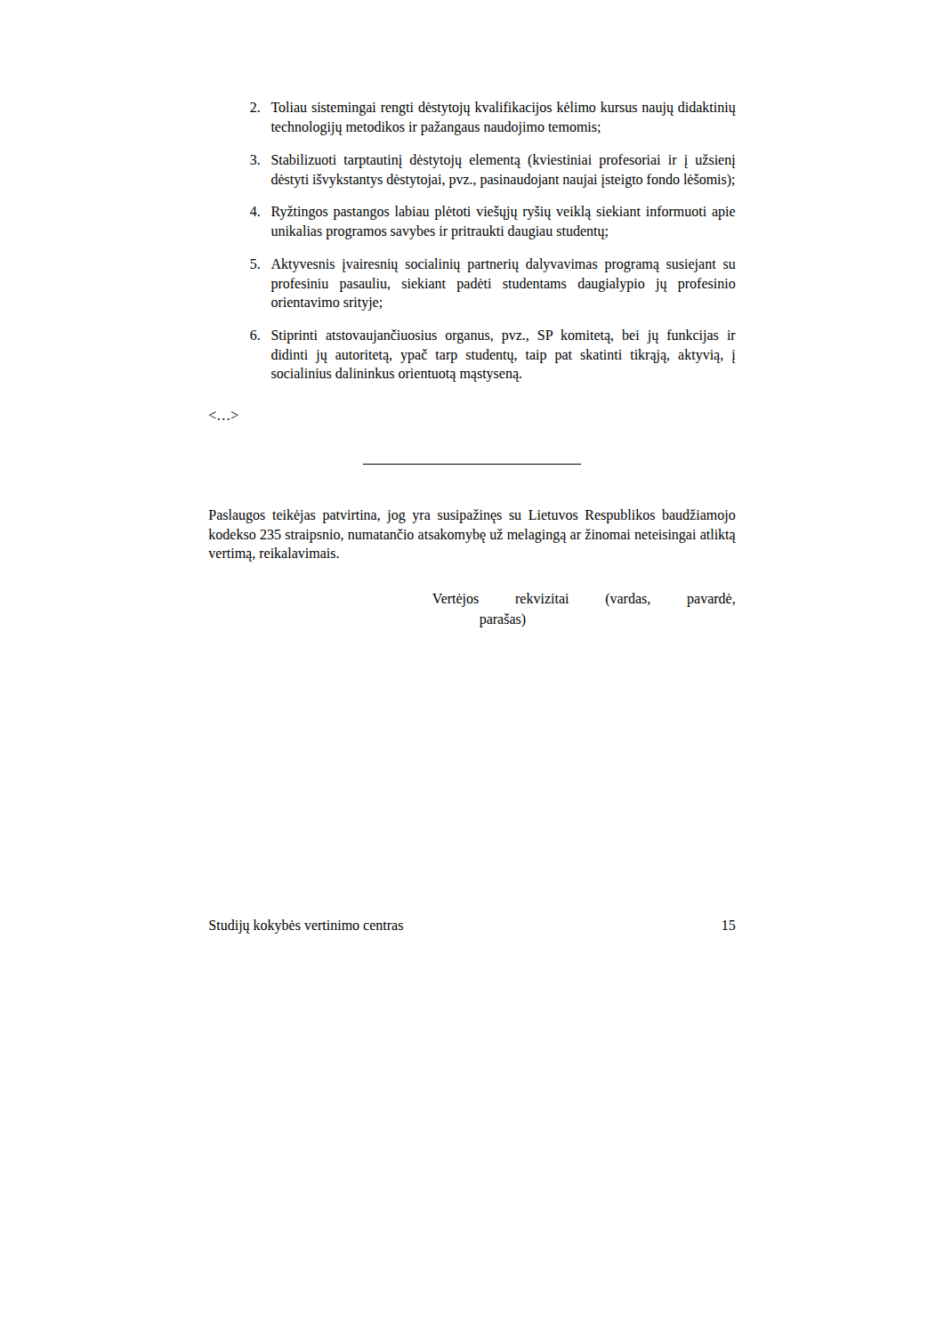Toliau sistemingai rengti dėstytojų kvalifikacijos kėlimo kursus naujų didaktinių technologijų metodikos ir pažangaus naudojimo temomis;
Stabilizuoti tarptautinį dėstytojų elementą (kviestiniai profesoriai ir į užsienį dėstyti išvykstantys dėstytojai, pvz., pasinaudojant naujai įsteigto fondo lėšomis);
Ryžtingos pastangos labiau plėtoti viešųjų ryšių veiklą siekiant informuoti apie unikalias programos savybes ir pritraukti daugiau studentų;
Aktyvesnis įvairesnių socialinių partnerių dalyvavimas programą susiejant su profesiniu pasauliu, siekiant padėti studentams daugialypio jų profesinio orientavimo srityje;
Stiprinti atstovaujančiuosius organus, pvz., SP komitetą, bei jų funkcijas ir didinti jų autoritetą, ypač tarp studentų, taip pat skatinti tikrąją, aktyvią, į socialinius dalininkus orientuotą mąstyseną.
<…>
Paslaugos teikėjas patvirtina, jog yra susipažinęs su Lietuvos Respublikos baudžiamojo kodekso 235 straipsnio, numatančio atsakomybę už melagingą ar žinomai neteisingai atliktą vertimą, reikalavimais.
Vertėjos rekvizitai (vardas, pavardė,
parašas)
Studijų kokybės vertinimo centras
15